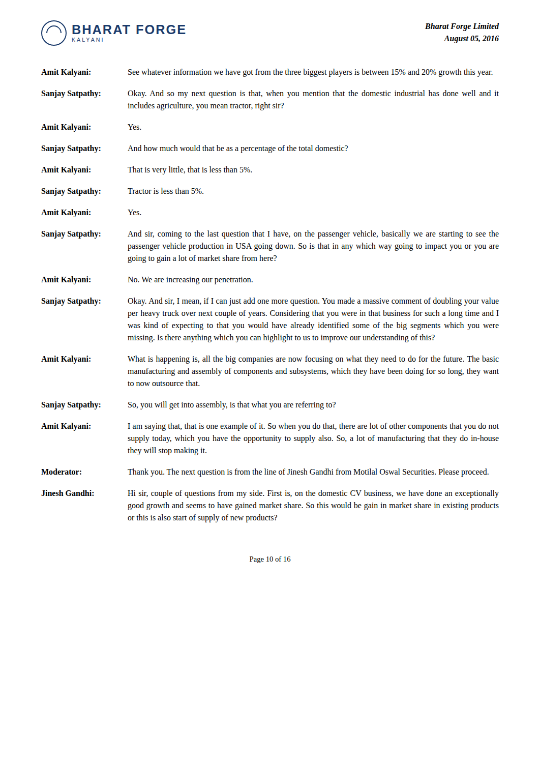BHARAT FORGE
KALYANI
Bharat Forge Limited
August 05, 2016
| Amit Kalyani: | See whatever information we have got from the three biggest players is between 15% and 20% growth this year. |
| Sanjay Satpathy: | Okay. And so my next question is that, when you mention that the domestic industrial has done well and it includes agriculture, you mean tractor, right sir? |
| Amit Kalyani: | Yes. |
| Sanjay Satpathy: | And how much would that be as a percentage of the total domestic? |
| Amit Kalyani: | That is very little, that is less than 5%. |
| Sanjay Satpathy: | Tractor is less than 5%. |
| Amit Kalyani: | Yes. |
| Sanjay Satpathy: | And sir, coming to the last question that I have, on the passenger vehicle, basically we are starting to see the passenger vehicle production in USA going down. So is that in any which way going to impact you or you are going to gain a lot of market share from here? |
| Amit Kalyani: | No. We are increasing our penetration. |
| Sanjay Satpathy: | Okay. And sir, I mean, if I can just add one more question. You made a massive comment of doubling your value per heavy truck over next couple of years. Considering that you were in that business for such a long time and I was kind of expecting to that you would have already identified some of the big segments which you were missing. Is there anything which you can highlight to us to improve our understanding of this? |
| Amit Kalyani: | What is happening is, all the big companies are now focusing on what they need to do for the future. The basic manufacturing and assembly of components and subsystems, which they have been doing for so long, they want to now outsource that. |
| Sanjay Satpathy: | So, you will get into assembly, is that what you are referring to? |
| Amit Kalyani: | I am saying that, that is one example of it. So when you do that, there are lot of other components that you do not supply today, which you have the opportunity to supply also. So, a lot of manufacturing that they do in-house they will stop making it. |
| Moderator: | Thank you. The next question is from the line of Jinesh Gandhi from Motilal Oswal Securities. Please proceed. |
| Jinesh Gandhi: | Hi sir, couple of questions from my side. First is, on the domestic CV business, we have done an exceptionally good growth and seems to have gained market share. So this would be gain in market share in existing products or this is also start of supply of new products? |
Page 10 of 16